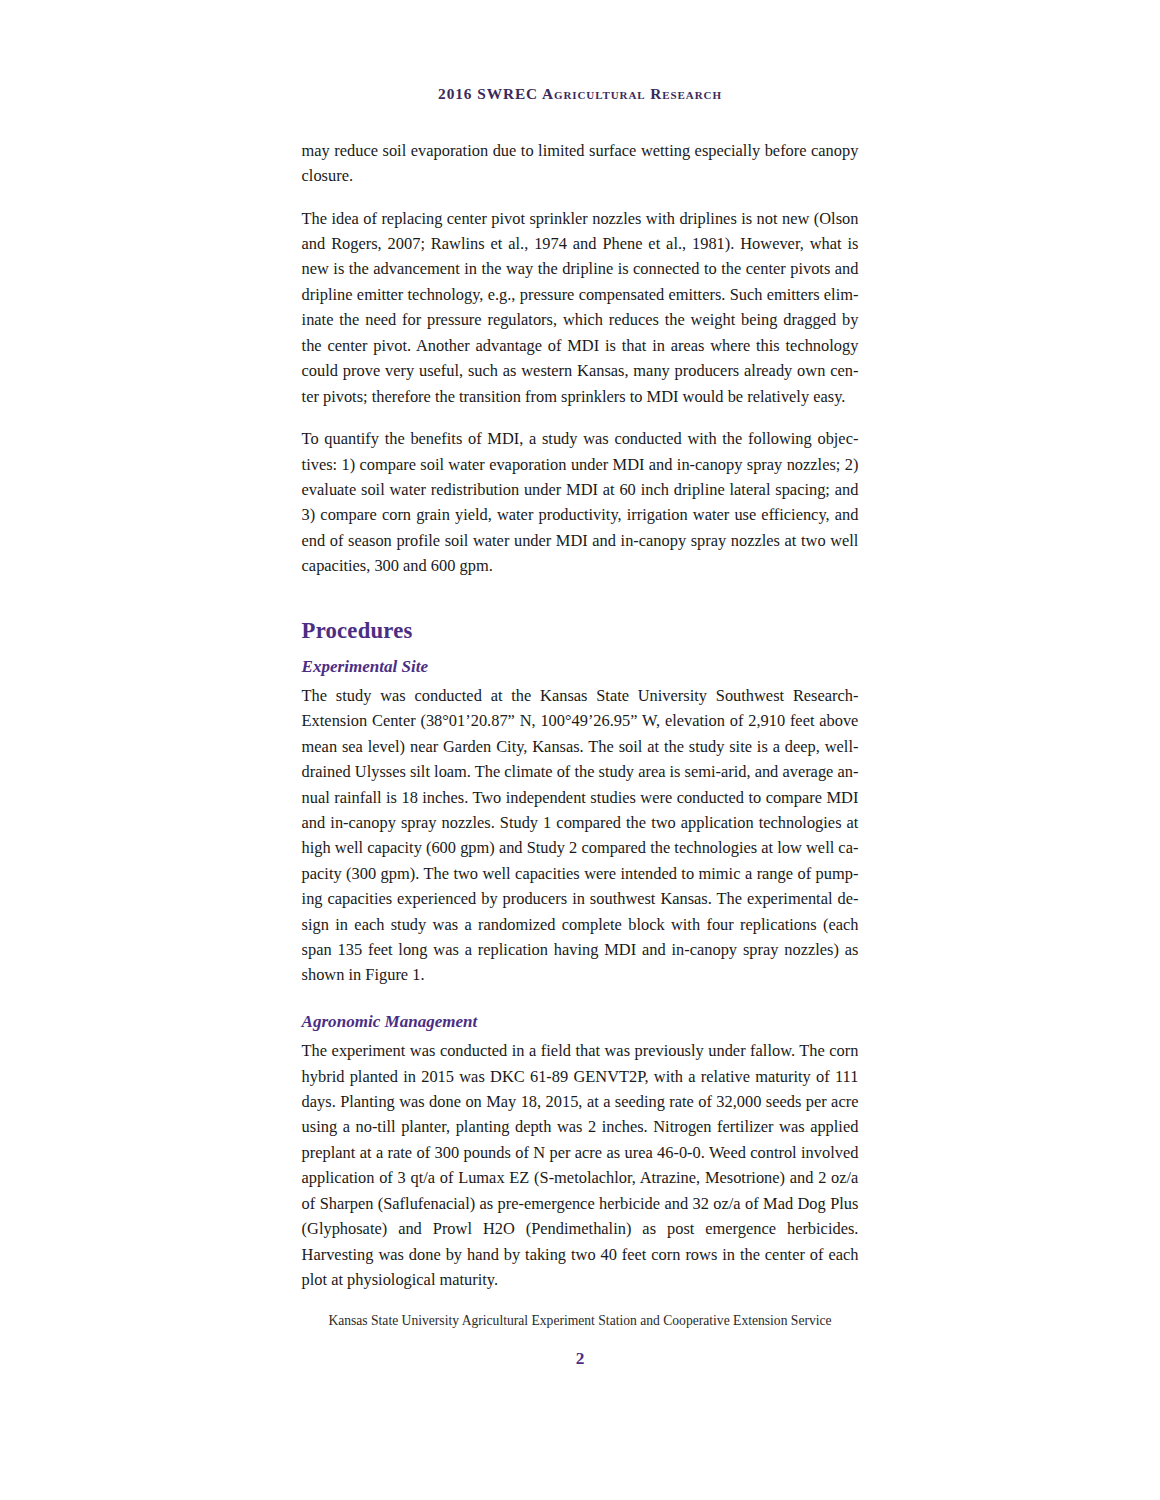2016 SWREC Agricultural Research
may reduce soil evaporation due to limited surface wetting especially before canopy closure.
The idea of replacing center pivot sprinkler nozzles with driplines is not new (Olson and Rogers, 2007; Rawlins et al., 1974 and Phene et al., 1981). However, what is new is the advancement in the way the dripline is connected to the center pivots and dripline emitter technology, e.g., pressure compensated emitters. Such emitters eliminate the need for pressure regulators, which reduces the weight being dragged by the center pivot. Another advantage of MDI is that in areas where this technology could prove very useful, such as western Kansas, many producers already own center pivots; therefore the transition from sprinklers to MDI would be relatively easy.
To quantify the benefits of MDI, a study was conducted with the following objectives: 1) compare soil water evaporation under MDI and in-canopy spray nozzles; 2) evaluate soil water redistribution under MDI at 60 inch dripline lateral spacing; and 3) compare corn grain yield, water productivity, irrigation water use efficiency, and end of season profile soil water under MDI and in-canopy spray nozzles at two well capacities, 300 and 600 gpm.
Procedures
Experimental Site
The study was conducted at the Kansas State University Southwest Research-Extension Center (38°01’20.87” N, 100°49’26.95” W, elevation of 2,910 feet above mean sea level) near Garden City, Kansas. The soil at the study site is a deep, well-drained Ulysses silt loam. The climate of the study area is semi-arid, and average annual rainfall is 18 inches. Two independent studies were conducted to compare MDI and in-canopy spray nozzles. Study 1 compared the two application technologies at high well capacity (600 gpm) and Study 2 compared the technologies at low well capacity (300 gpm). The two well capacities were intended to mimic a range of pumping capacities experienced by producers in southwest Kansas. The experimental design in each study was a randomized complete block with four replications (each span 135 feet long was a replication having MDI and in-canopy spray nozzles) as shown in Figure 1.
Agronomic Management
The experiment was conducted in a field that was previously under fallow. The corn hybrid planted in 2015 was DKC 61-89 GENVT2P, with a relative maturity of 111 days. Planting was done on May 18, 2015, at a seeding rate of 32,000 seeds per acre using a no-till planter, planting depth was 2 inches. Nitrogen fertilizer was applied preplant at a rate of 300 pounds of N per acre as urea 46-0-0. Weed control involved application of 3 qt/a of Lumax EZ (S-metolachlor, Atrazine, Mesotrione) and 2 oz/a of Sharpen (Saflufenacial) as pre-emergence herbicide and 32 oz/a of Mad Dog Plus (Glyphosate) and Prowl H2O (Pendimethalin) as post emergence herbicides. Harvesting was done by hand by taking two 40 feet corn rows in the center of each plot at physiological maturity.
Kansas State University Agricultural Experiment Station and Cooperative Extension Service
2